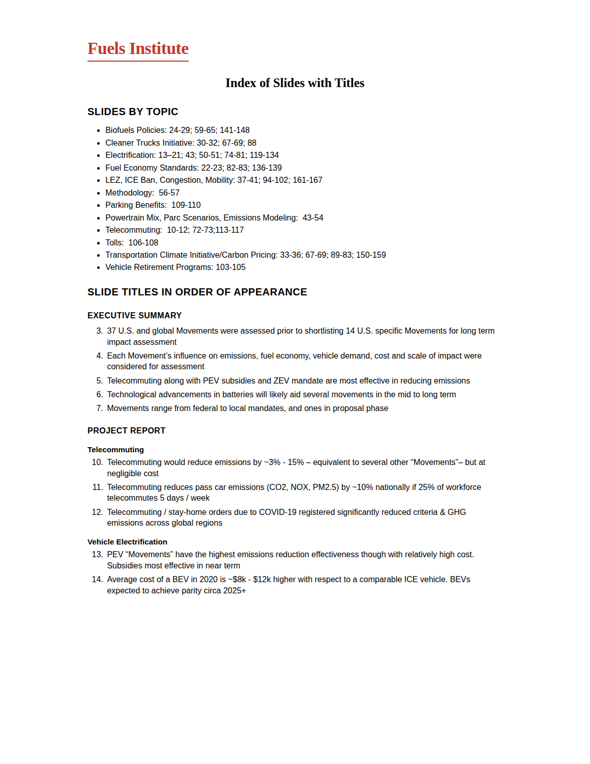Fuels Institute
Index of Slides with Titles
SLIDES BY TOPIC
Biofuels Policies: 24-29; 59-65; 141-148
Cleaner Trucks Initiative: 30-32; 67-69; 88
Electrification: 13–21; 43; 50-51; 74-81; 119-134
Fuel Economy Standards: 22-23; 82-83; 136-139
LEZ, ICE Ban, Congestion, Mobility: 37-41; 94-102; 161-167
Methodology: 56-57
Parking Benefits: 109-110
Powertrain Mix, Parc Scenarios, Emissions Modeling: 43-54
Telecommuting: 10-12; 72-73;113-117
Tolls: 106-108
Transportation Climate Initiative/Carbon Pricing: 33-36; 67-69; 89-83; 150-159
Vehicle Retirement Programs: 103-105
SLIDE TITLES IN ORDER OF APPEARANCE
EXECUTIVE SUMMARY
37 U.S. and global Movements were assessed prior to shortlisting 14 U.S. specific Movements for long term impact assessment
Each Movement’s influence on emissions, fuel economy, vehicle demand, cost and scale of impact were considered for assessment
Telecommuting along with PEV subsidies and ZEV mandate are most effective in reducing emissions
Technological advancements in batteries will likely aid several movements in the mid to long term
Movements range from federal to local mandates, and ones in proposal phase
PROJECT REPORT
Telecommuting
Telecommuting would reduce emissions by ~3% - 15% – equivalent to several other “Movements”– but at negligible cost
Telecommuting reduces pass car emissions (CO2, NOX, PM2.5) by ~10% nationally if 25% of workforce telecommutes 5 days / week
Telecommuting / stay-home orders due to COVID-19 registered significantly reduced criteria & GHG emissions across global regions
Vehicle Electrification
PEV “Movements” have the highest emissions reduction effectiveness though with relatively high cost. Subsidies most effective in near term
Average cost of a BEV in 2020 is ~$8k - $12k higher with respect to a comparable ICE vehicle. BEVs expected to achieve parity circa 2025+